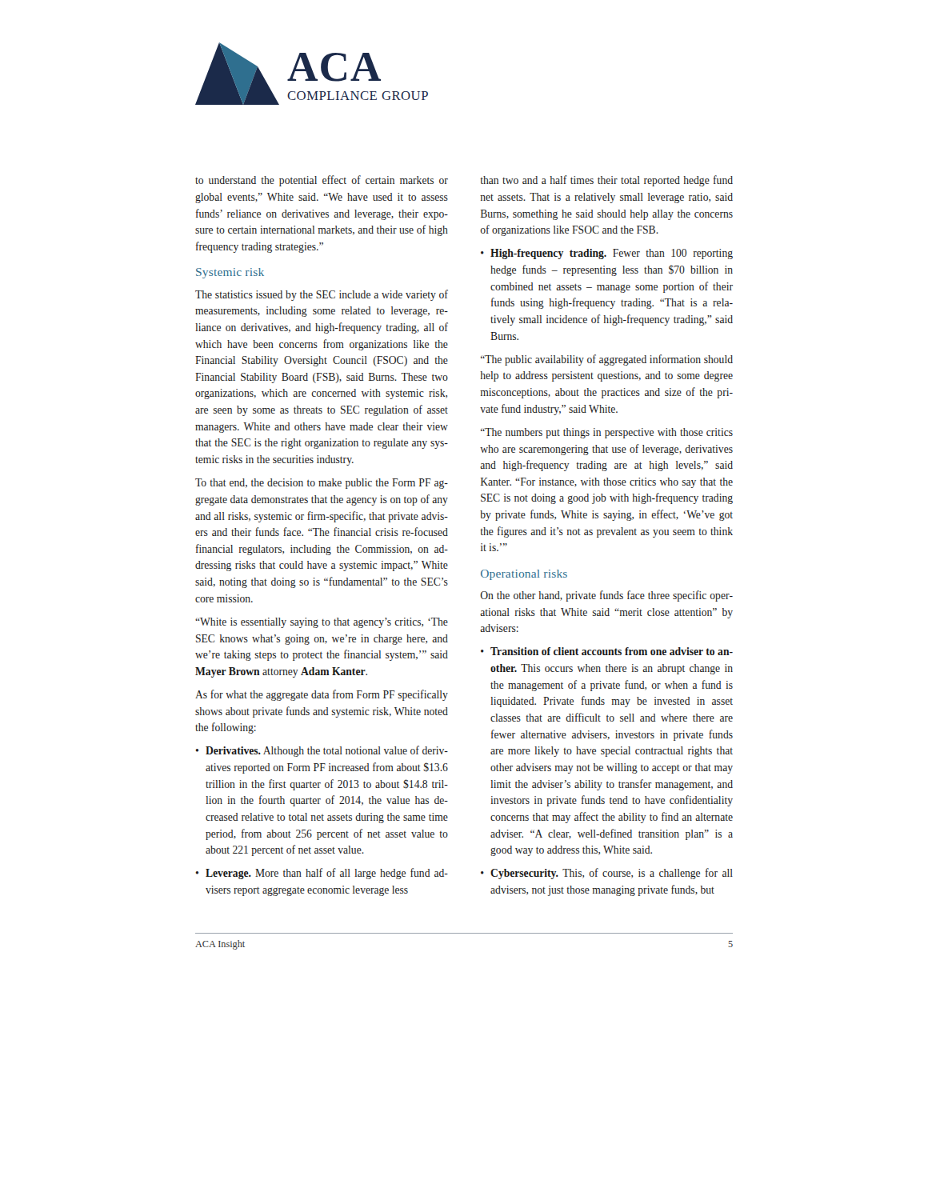ACA
COMPLIANCE GROUP
to understand the potential effect of certain markets or global events,” White said. “We have used it to assess funds’ reliance on derivatives and leverage, their exposure to certain international markets, and their use of high frequency trading strategies.”
Systemic risk
The statistics issued by the SEC include a wide variety of measurements, including some related to leverage, reliance on derivatives, and high-frequency trading, all of which have been concerns from organizations like the Financial Stability Oversight Council (FSOC) and the Financial Stability Board (FSB), said Burns. These two organizations, which are concerned with systemic risk, are seen by some as threats to SEC regulation of asset managers. White and others have made clear their view that the SEC is the right organization to regulate any systemic risks in the securities industry.
To that end, the decision to make public the Form PF aggregate data demonstrates that the agency is on top of any and all risks, systemic or firm-specific, that private advisers and their funds face. “The financial crisis re-focused financial regulators, including the Commission, on addressing risks that could have a systemic impact,” White said, noting that doing so is “fundamental” to the SEC’s core mission.
“White is essentially saying to that agency’s critics, ‘The SEC knows what’s going on, we’re in charge here, and we’re taking steps to protect the financial system,’” said Mayer Brown attorney Adam Kanter.
As for what the aggregate data from Form PF specifically shows about private funds and systemic risk, White noted the following:
Derivatives. Although the total notional value of derivatives reported on Form PF increased from about $13.6 trillion in the first quarter of 2013 to about $14.8 trillion in the fourth quarter of 2014, the value has decreased relative to total net assets during the same time period, from about 256 percent of net asset value to about 221 percent of net asset value.
Leverage. More than half of all large hedge fund advisers report aggregate economic leverage less
than two and a half times their total reported hedge fund net assets. That is a relatively small leverage ratio, said Burns, something he said should help allay the concerns of organizations like FSOC and the FSB.
High-frequency trading. Fewer than 100 reporting hedge funds – representing less than $70 billion in combined net assets – manage some portion of their funds using high-frequency trading. “That is a relatively small incidence of high-frequency trading,” said Burns.
“The public availability of aggregated information should help to address persistent questions, and to some degree misconceptions, about the practices and size of the private fund industry,” said White.
“The numbers put things in perspective with those critics who are scaremongering that use of leverage, derivatives and high-frequency trading are at high levels,” said Kanter. “For instance, with those critics who say that the SEC is not doing a good job with high-frequency trading by private funds, White is saying, in effect, ‘We’ve got the figures and it’s not as prevalent as you seem to think it is.’”
Operational risks
On the other hand, private funds face three specific operational risks that White said “merit close attention” by advisers:
Transition of client accounts from one adviser to another. This occurs when there is an abrupt change in the management of a private fund, or when a fund is liquidated. Private funds may be invested in asset classes that are difficult to sell and where there are fewer alternative advisers, investors in private funds are more likely to have special contractual rights that other advisers may not be willing to accept or that may limit the adviser’s ability to transfer management, and investors in private funds tend to have confidentiality concerns that may affect the ability to find an alternate adviser. “A clear, well-defined transition plan” is a good way to address this, White said.
Cybersecurity. This, of course, is a challenge for all advisers, not just those managing private funds, but
ACA Insight 5